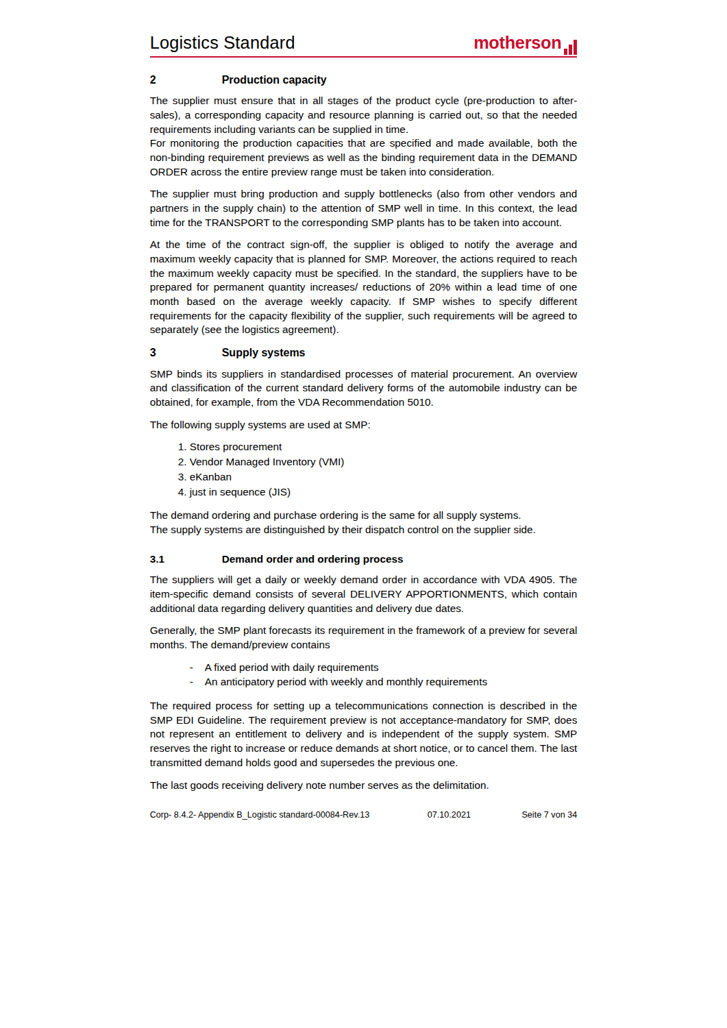Logistics Standard
motherson
2 Production capacity
The supplier must ensure that in all stages of the product cycle (pre-production to after-sales), a corresponding capacity and resource planning is carried out, so that the needed requirements including variants can be supplied in time.
For monitoring the production capacities that are specified and made available, both the non-binding requirement previews as well as the binding requirement data in the DEMAND ORDER across the entire preview range must be taken into consideration.
The supplier must bring production and supply bottlenecks (also from other vendors and partners in the supply chain) to the attention of SMP well in time. In this context, the lead time for the TRANSPORT to the corresponding SMP plants has to be taken into account.
At the time of the contract sign-off, the supplier is obliged to notify the average and maximum weekly capacity that is planned for SMP. Moreover, the actions required to reach the maximum weekly capacity must be specified. In the standard, the suppliers have to be prepared for permanent quantity increases/ reductions of 20% within a lead time of one month based on the average weekly capacity. If SMP wishes to specify different requirements for the capacity flexibility of the supplier, such requirements will be agreed to separately (see the logistics agreement).
3 Supply systems
SMP binds its suppliers in standardised processes of material procurement. An overview and classification of the current standard delivery forms of the automobile industry can be obtained, for example, from the VDA Recommendation 5010.
The following supply systems are used at SMP:
Stores procurement
Vendor Managed Inventory (VMI)
eKanban
just in sequence (JIS)
The demand ordering and purchase ordering is the same for all supply systems.
The supply systems are distinguished by their dispatch control on the supplier side.
3.1 Demand order and ordering process
The suppliers will get a daily or weekly demand order in accordance with VDA 4905. The item-specific demand consists of several DELIVERY APPORTIONMENTS, which contain additional data regarding delivery quantities and delivery due dates.
Generally, the SMP plant forecasts its requirement in the framework of a preview for several months. The demand/preview contains
A fixed period with daily requirements
An anticipatory period with weekly and monthly requirements
The required process for setting up a telecommunications connection is described in the SMP EDI Guideline. The requirement preview is not acceptance-mandatory for SMP, does not represent an entitlement to delivery and is independent of the supply system. SMP reserves the right to increase or reduce demands at short notice, or to cancel them. The last transmitted demand holds good and supersedes the previous one.
The last goods receiving delivery note number serves as the delimitation.
Corp- 8.4.2- Appendix B_Logistic standard-00084-Rev.13
07.10.2021
Seite 7 von 34